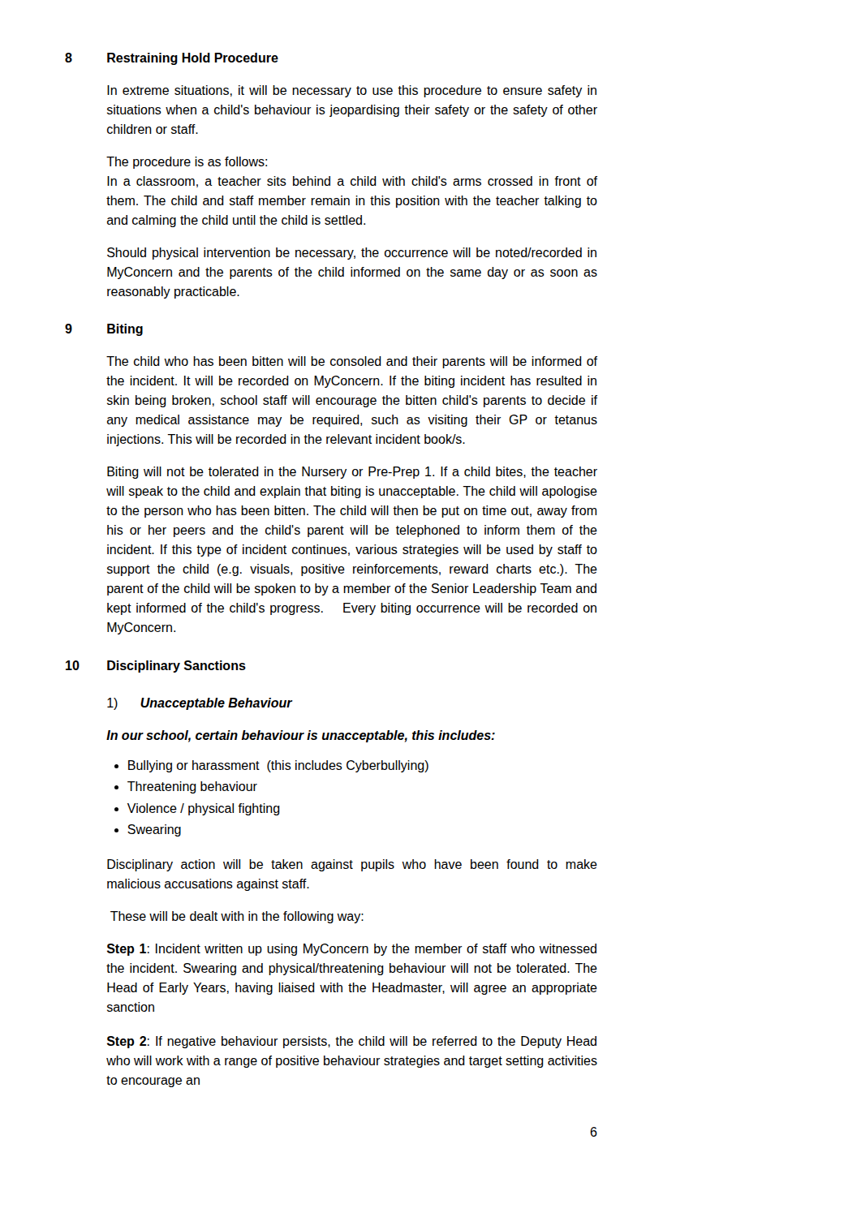8 Restraining Hold Procedure
In extreme situations, it will be necessary to use this procedure to ensure safety in situations when a child's behaviour is jeopardising their safety or the safety of other children or staff.
The procedure is as follows:
In a classroom, a teacher sits behind a child with child's arms crossed in front of them. The child and staff member remain in this position with the teacher talking to and calming the child until the child is settled.
Should physical intervention be necessary, the occurrence will be noted/recorded in MyConcern and the parents of the child informed on the same day or as soon as reasonably practicable.
9 Biting
The child who has been bitten will be consoled and their parents will be informed of the incident. It will be recorded on MyConcern. If the biting incident has resulted in skin being broken, school staff will encourage the bitten child's parents to decide if any medical assistance may be required, such as visiting their GP or tetanus injections. This will be recorded in the relevant incident book/s.
Biting will not be tolerated in the Nursery or Pre-Prep 1. If a child bites, the teacher will speak to the child and explain that biting is unacceptable. The child will apologise to the person who has been bitten. The child will then be put on time out, away from his or her peers and the child's parent will be telephoned to inform them of the incident. If this type of incident continues, various strategies will be used by staff to support the child (e.g. visuals, positive reinforcements, reward charts etc.). The parent of the child will be spoken to by a member of the Senior Leadership Team and kept informed of the child's progress. Every biting occurrence will be recorded on MyConcern.
10 Disciplinary Sanctions
1) Unacceptable Behaviour
In our school, certain behaviour is unacceptable, this includes:
Bullying or harassment (this includes Cyberbullying)
Threatening behaviour
Violence / physical fighting
Swearing
Disciplinary action will be taken against pupils who have been found to make malicious accusations against staff.
These will be dealt with in the following way:
Step 1: Incident written up using MyConcern by the member of staff who witnessed the incident. Swearing and physical/threatening behaviour will not be tolerated. The Head of Early Years, having liaised with the Headmaster, will agree an appropriate sanction
Step 2: If negative behaviour persists, the child will be referred to the Deputy Head who will work with a range of positive behaviour strategies and target setting activities to encourage an
6